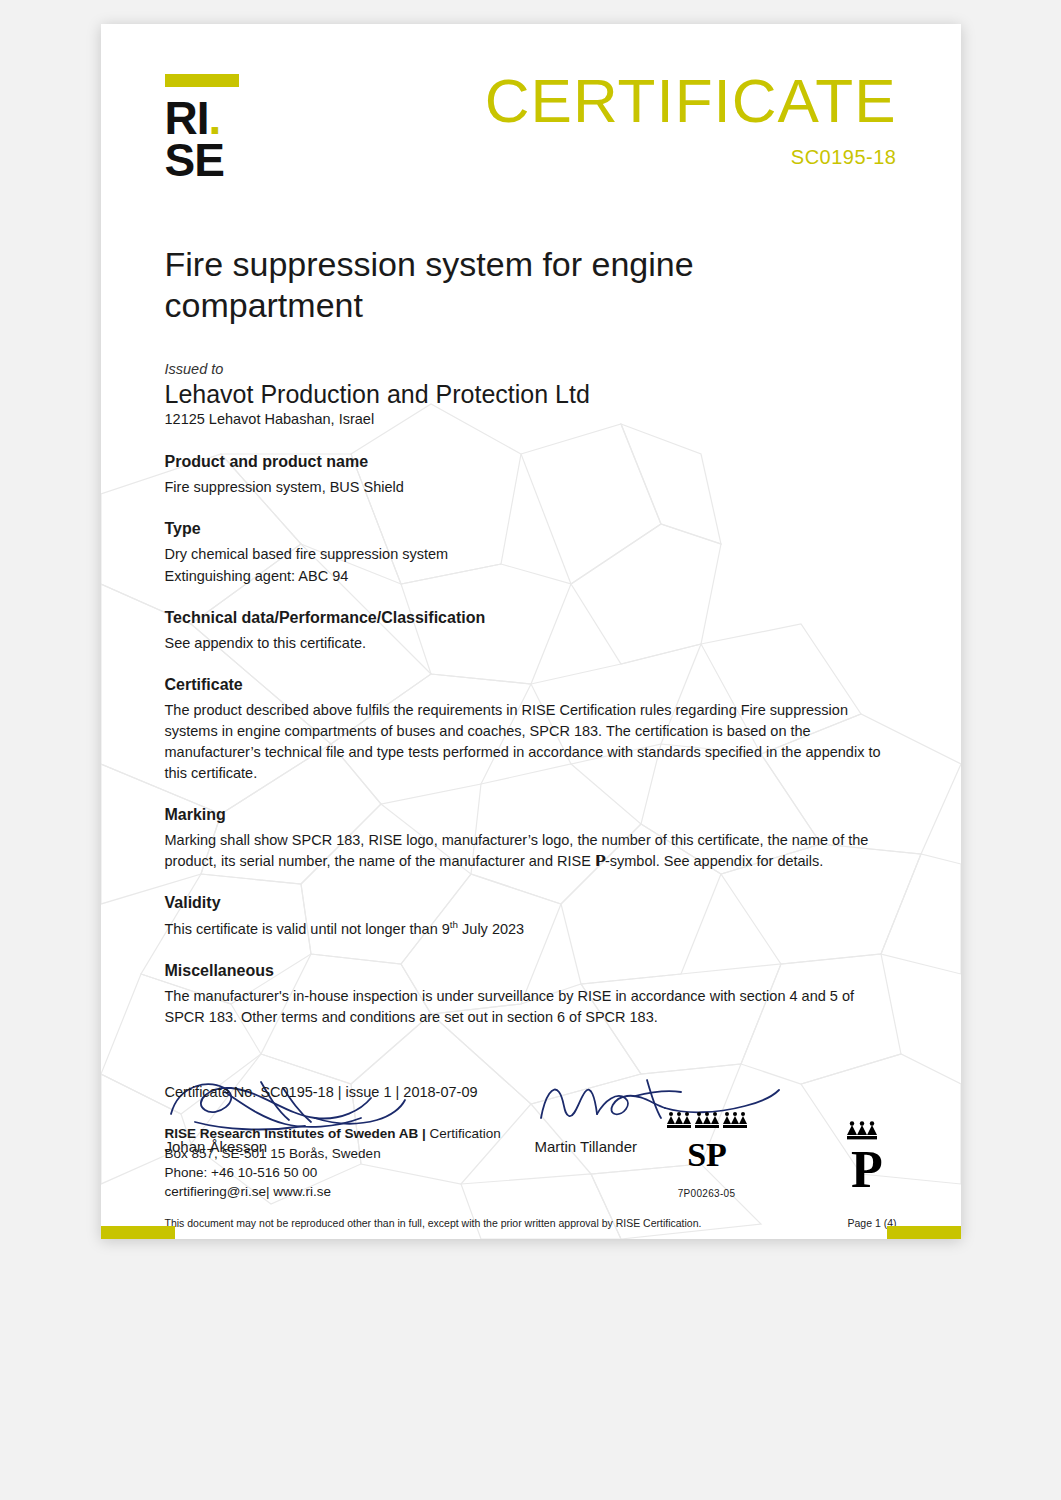RI.
SE
CERTIFICATE
SC0195-18
Fire suppression system for engine compartment
Issued to
Lehavot Production and Protection Ltd
12125 Lehavot Habashan, Israel
Product and product name
Fire suppression system, BUS Shield
Type
Dry chemical based fire suppression system
Extinguishing agent: ABC 94
Technical data/Performance/Classification
See appendix to this certificate.
Certificate
The product described above fulfils the requirements in RISE Certification rules regarding Fire suppression systems in engine compartments of buses and coaches, SPCR 183. The certification is based on the manufacturer’s technical file and type tests performed in accordance with standards specified in the appendix to this certificate.
Marking
Marking shall show SPCR 183, RISE logo, manufacturer’s logo, the number of this certificate, the name of the product, its serial number, the name of the manufacturer and RISE 𝗣-symbol. See appendix for details.
Validity
This certificate is valid until not longer than 9th July 2023
Miscellaneous
The manufacturer's in-house inspection is under surveillance by RISE in accordance with section 4 and 5 of SPCR 183. Other terms and conditions are set out in section 6 of SPCR 183.
Johan Åkesson
Martin Tillander
Certificate No. SC0195-18 | issue 1 | 2018-07-09
RISE Research Institutes of Sweden AB | Certification
Box 857, SE-501 15 Borås, Sweden
Phone: +46 10-516 50 00
certifiering@ri.se| www.ri.se
SP
7P00263-05
P
This document may not be reproduced other than in full, except with the prior written approval by RISE Certification. Page 1 (4)